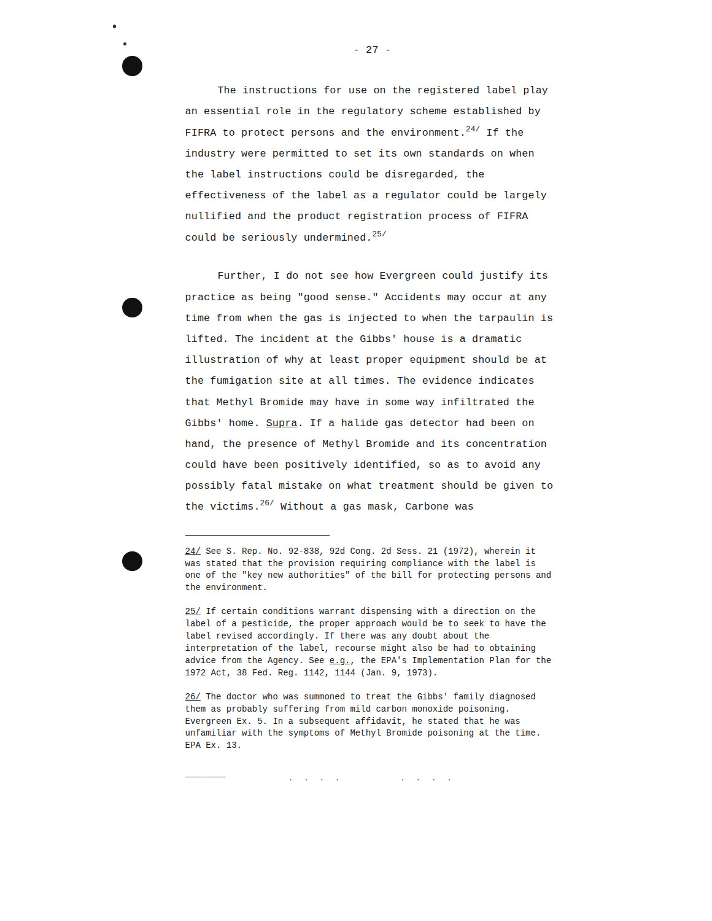- 27 -
The instructions for use on the registered label play an essential role in the regulatory scheme established by FIFRA to protect persons and the environment.24/ If the industry were permitted to set its own standards on when the label instructions could be disregarded, the effectiveness of the label as a regulator could be largely nullified and the product registration process of FIFRA could be seriously undermined.25/
Further, I do not see how Evergreen could justify its practice as being "good sense." Accidents may occur at any time from when the gas is injected to when the tarpaulin is lifted. The incident at the Gibbs' house is a dramatic illustration of why at least proper equipment should be at the fumigation site at all times. The evidence indicates that Methyl Bromide may have in some way infiltrated the Gibbs' home. Supra. If a halide gas detector had been on hand, the presence of Methyl Bromide and its concentration could have been positively identified, so as to avoid any possibly fatal mistake on what treatment should be given to the victims.26/ Without a gas mask, Carbone was
24/ See S. Rep. No. 92-838, 92d Cong. 2d Sess. 21 (1972), wherein it was stated that the provision requiring compliance with the label is one of the "key new authorities" of the bill for protecting persons and the environment.
25/ If certain conditions warrant dispensing with a direction on the label of a pesticide, the proper approach would be to seek to have the label revised accordingly. If there was any doubt about the interpretation of the label, recourse might also be had to obtaining advice from the Agency. See e.g., the EPA's Implementation Plan for the 1972 Act, 38 Fed. Reg. 1142, 1144 (Jan. 9, 1973).
26/ The doctor who was summoned to treat the Gibbs' family diagnosed them as probably suffering from mild carbon monoxide poisoning. Evergreen Ex. 5. In a subsequent affidavit, he stated that he was unfamiliar with the symptoms of Methyl Bromide poisoning at the time. EPA Ex. 13.
————————
. . . .
. . . .